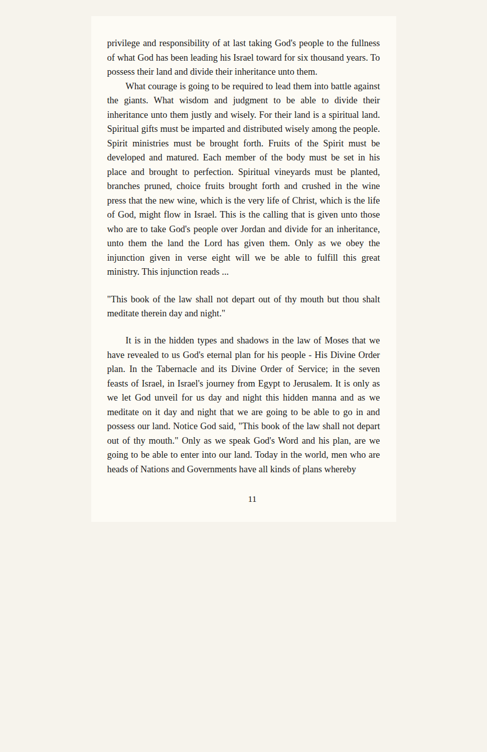privilege and responsibility of at last taking God's people to the fullness of what God has been leading his Israel toward for six thousand years. To possess their land and divide their inheritance unto them.
What courage is going to be required to lead them into battle against the giants. What wisdom and judgment to be able to divide their inheritance unto them justly and wisely. For their land is a spiritual land. Spiritual gifts must be imparted and distributed wisely among the people. Spirit ministries must be brought forth. Fruits of the Spirit must be developed and matured. Each member of the body must be set in his place and brought to perfection. Spiritual vineyards must be planted, branches pruned, choice fruits brought forth and crushed in the wine press that the new wine, which is the very life of Christ, which is the life of God, might flow in Israel. This is the calling that is given unto those who are to take God's people over Jordan and divide for an inheritance, unto them the land the Lord has given them. Only as we obey the injunction given in verse eight will we be able to fulfill this great ministry. This injunction reads ...
"This book of the law shall not depart out of thy mouth but thou shalt meditate therein day and night."
It is in the hidden types and shadows in the law of Moses that we have revealed to us God's eternal plan for his people - His Divine Order plan. In the Tabernacle and its Divine Order of Service; in the seven feasts of Israel, in Israel's journey from Egypt to Jerusalem. It is only as we let God unveil for us day and night this hidden manna and as we meditate on it day and night that we are going to be able to go in and possess our land. Notice God said, "This book of the law shall not depart out of thy mouth." Only as we speak God's Word and his plan, are we going to be able to enter into our land. Today in the world, men who are heads of Nations and Governments have all kinds of plans whereby
11